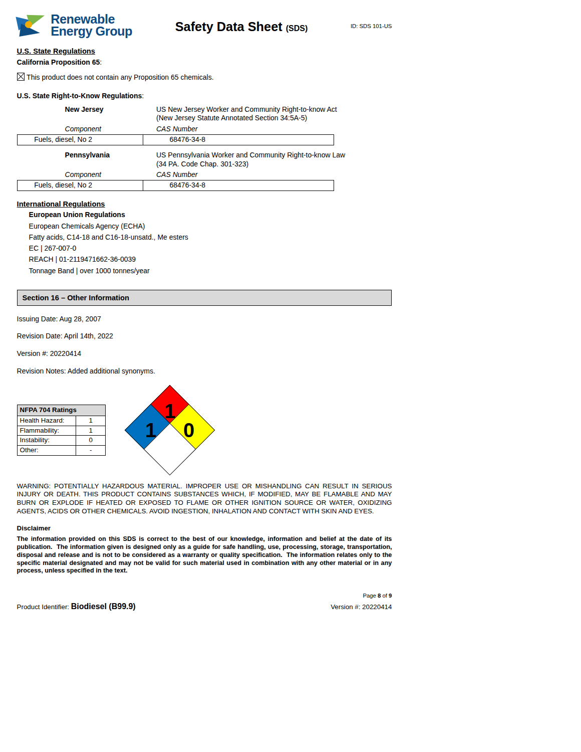Renewable
Energy Group
Safety Data Sheet (SDS)
ID: SDS 101-US
U.S. State Regulations
California Proposition 65:
This product does not contain any Proposition 65 chemicals.
U.S. State Right-to-Know Regulations:
New Jersey
US New Jersey Worker and Community Right-to-know Act
(New Jersey Statute Annotated Section 34:5A-5)
Component
CAS Number
| Fuels, diesel, No 2 | 68476-34-8 |
Pennsylvania
US Pennsylvania Worker and Community Right-to-know Law
(34 PA. Code Chap. 301-323)
Component
CAS Number
| Fuels, diesel, No 2 | 68476-34-8 |
International Regulations
European Union Regulations
European Chemicals Agency (ECHA)
Fatty acids, C14-18 and C16-18-unsatd., Me esters
EC | 267-007-0
REACH | 01-2119471662-36-0039
Tonnage Band | over 1000 tonnes/year
Section 16 – Other Information
Issuing Date: Aug 28, 2007
Revision Date: April 14th, 2022
Version #: 20220414
Revision Notes: Added additional synonyms.
| NFPA 704 Ratings |
| --- |
| Health Hazard: | 1 |
| Flammability: | 1 |
| Instability: | 0 |
| Other: | - |
1
1
0
WARNING: POTENTIALLY HAZARDOUS MATERIAL. IMPROPER USE OR MISHANDLING CAN RESULT IN SERIOUS INJURY OR DEATH. THIS PRODUCT CONTAINS SUBSTANCES WHICH, IF MODIFIED, MAY BE FLAMABLE AND MAY BURN OR EXPLODE IF HEATED OR EXPOSED TO FLAME OR OTHER IGNITION SOURCE OR WATER, OXIDIZING AGENTS, ACIDS OR OTHER CHEMICALS. AVOID INGESTION, INHALATION AND CONTACT WITH SKIN AND EYES.
Disclaimer
The information provided on this SDS is correct to the best of our knowledge, information and belief at the date of its publication. The information given is designed only as a guide for safe handling, use, processing, storage, transportation, disposal and release and is not to be considered as a warranty or quality specification. The information relates only to the specific material designated and may not be valid for such material used in combination with any other material or in any process, unless specified in the text.
Page 8 of 9
Product Identifier: Biodiesel (B99.9)
Version #: 20220414